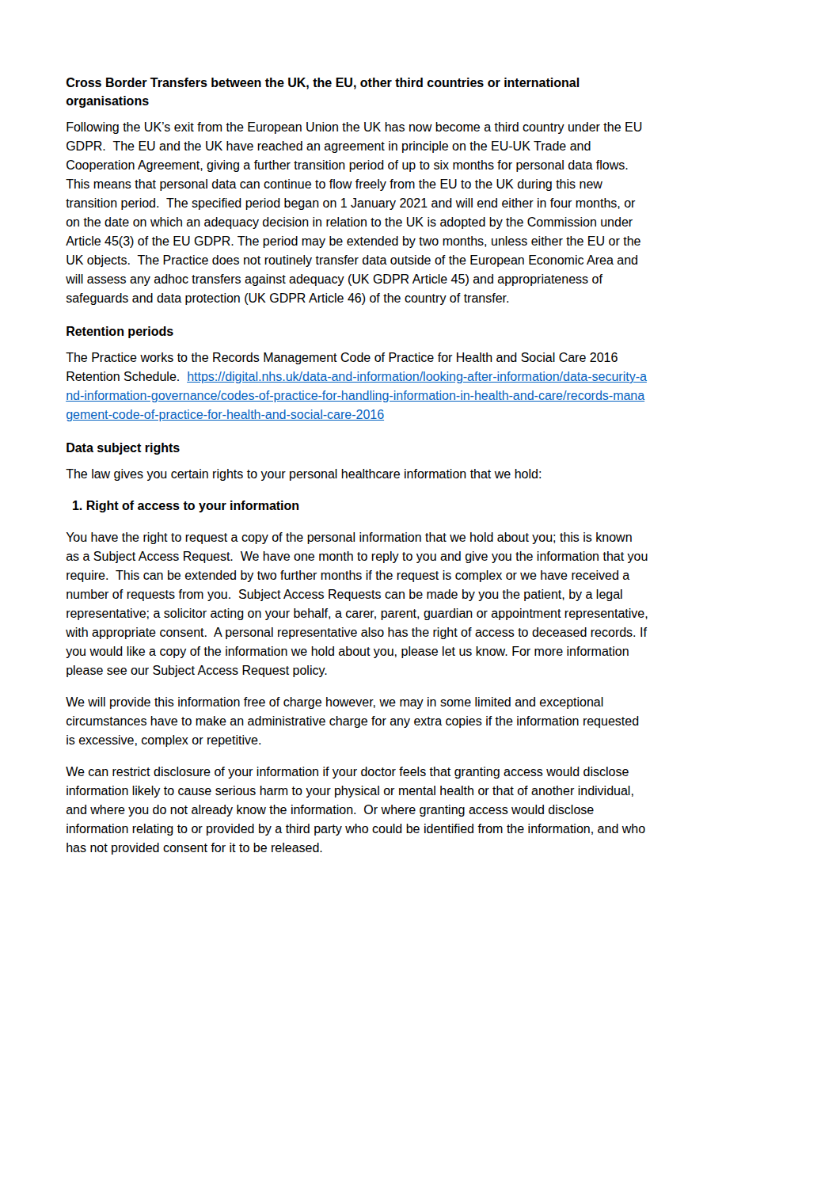Cross Border Transfers between the UK, the EU, other third countries or international organisations
Following the UK’s exit from the European Union the UK has now become a third country under the EU GDPR. The EU and the UK have reached an agreement in principle on the EU-UK Trade and Cooperation Agreement, giving a further transition period of up to six months for personal data flows. This means that personal data can continue to flow freely from the EU to the UK during this new transition period. The specified period began on 1 January 2021 and will end either in four months, or on the date on which an adequacy decision in relation to the UK is adopted by the Commission under Article 45(3) of the EU GDPR. The period may be extended by two months, unless either the EU or the UK objects. The Practice does not routinely transfer data outside of the European Economic Area and will assess any adhoc transfers against adequacy (UK GDPR Article 45) and appropriateness of safeguards and data protection (UK GDPR Article 46) of the country of transfer.
Retention periods
The Practice works to the Records Management Code of Practice for Health and Social Care 2016 Retention Schedule. https://digital.nhs.uk/data-and-information/looking-after-information/data-security-and-information-governance/codes-of-practice-for-handling-information-in-health-and-care/records-management-code-of-practice-for-health-and-social-care-2016
Data subject rights
The law gives you certain rights to your personal healthcare information that we hold:
Right of access to your information
You have the right to request a copy of the personal information that we hold about you; this is known as a Subject Access Request. We have one month to reply to you and give you the information that you require. This can be extended by two further months if the request is complex or we have received a number of requests from you. Subject Access Requests can be made by you the patient, by a legal representative; a solicitor acting on your behalf, a carer, parent, guardian or appointment representative, with appropriate consent. A personal representative also has the right of access to deceased records. If you would like a copy of the information we hold about you, please let us know. For more information please see our Subject Access Request policy.
We will provide this information free of charge however, we may in some limited and exceptional circumstances have to make an administrative charge for any extra copies if the information requested is excessive, complex or repetitive.
We can restrict disclosure of your information if your doctor feels that granting access would disclose information likely to cause serious harm to your physical or mental health or that of another individual, and where you do not already know the information. Or where granting access would disclose information relating to or provided by a third party who could be identified from the information, and who has not provided consent for it to be released.